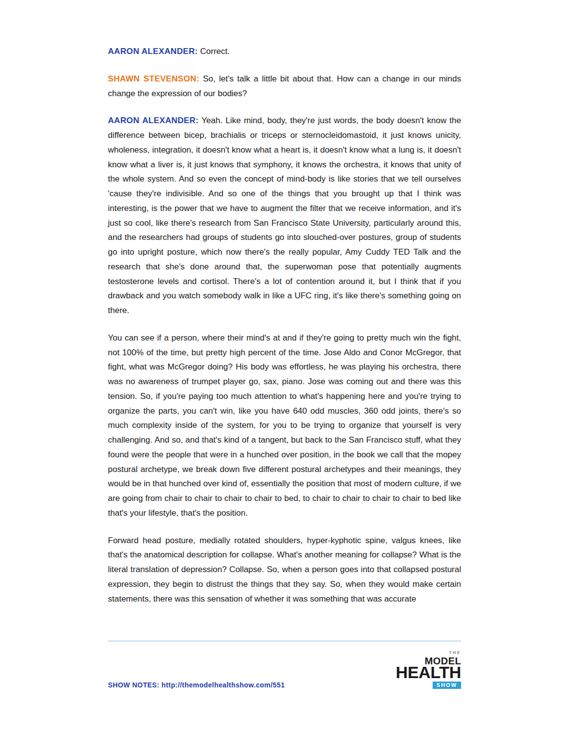AARON ALEXANDER: Correct.
SHAWN STEVENSON: So, let's talk a little bit about that. How can a change in our minds change the expression of our bodies?
AARON ALEXANDER: Yeah. Like mind, body, they're just words, the body doesn't know the difference between bicep, brachialis or triceps or sternocleidomastoid, it just knows unicity, wholeness, integration, it doesn't know what a heart is, it doesn't know what a lung is, it doesn't know what a liver is, it just knows that symphony, it knows the orchestra, it knows that unity of the whole system. And so even the concept of mind-body is like stories that we tell ourselves 'cause they're indivisible. And so one of the things that you brought up that I think was interesting, is the power that we have to augment the filter that we receive information, and it's just so cool, like there's research from San Francisco State University, particularly around this, and the researchers had groups of students go into slouched-over postures, group of students go into upright posture, which now there's the really popular, Amy Cuddy TED Talk and the research that she's done around that, the superwoman pose that potentially augments testosterone levels and cortisol. There's a lot of contention around it, but I think that if you drawback and you watch somebody walk in like a UFC ring, it's like there's something going on there.
You can see if a person, where their mind's at and if they're going to pretty much win the fight, not 100% of the time, but pretty high percent of the time. Jose Aldo and Conor McGregor, that fight, what was McGregor doing? His body was effortless, he was playing his orchestra, there was no awareness of trumpet player go, sax, piano. Jose was coming out and there was this tension. So, if you're paying too much attention to what's happening here and you're trying to organize the parts, you can't win, like you have 640 odd muscles, 360 odd joints, there's so much complexity inside of the system, for you to be trying to organize that yourself is very challenging. And so, and that's kind of a tangent, but back to the San Francisco stuff, what they found were the people that were in a hunched over position, in the book we call that the mopey postural archetype, we break down five different postural archetypes and their meanings, they would be in that hunched over kind of, essentially the position that most of modern culture, if we are going from chair to chair to chair to chair to bed, to chair to chair to chair to chair to bed like that's your lifestyle, that's the position.
Forward head posture, medially rotated shoulders, hyper-kyphotic spine, valgus knees, like that's the anatomical description for collapse. What's another meaning for collapse? What is the literal translation of depression? Collapse. So, when a person goes into that collapsed postural expression, they begin to distrust the things that they say. So, when they would make certain statements, there was this sensation of whether it was something that was accurate
SHOW NOTES: http://themodelhealthshow.com/551
THE MODEL HEALTH SHOW